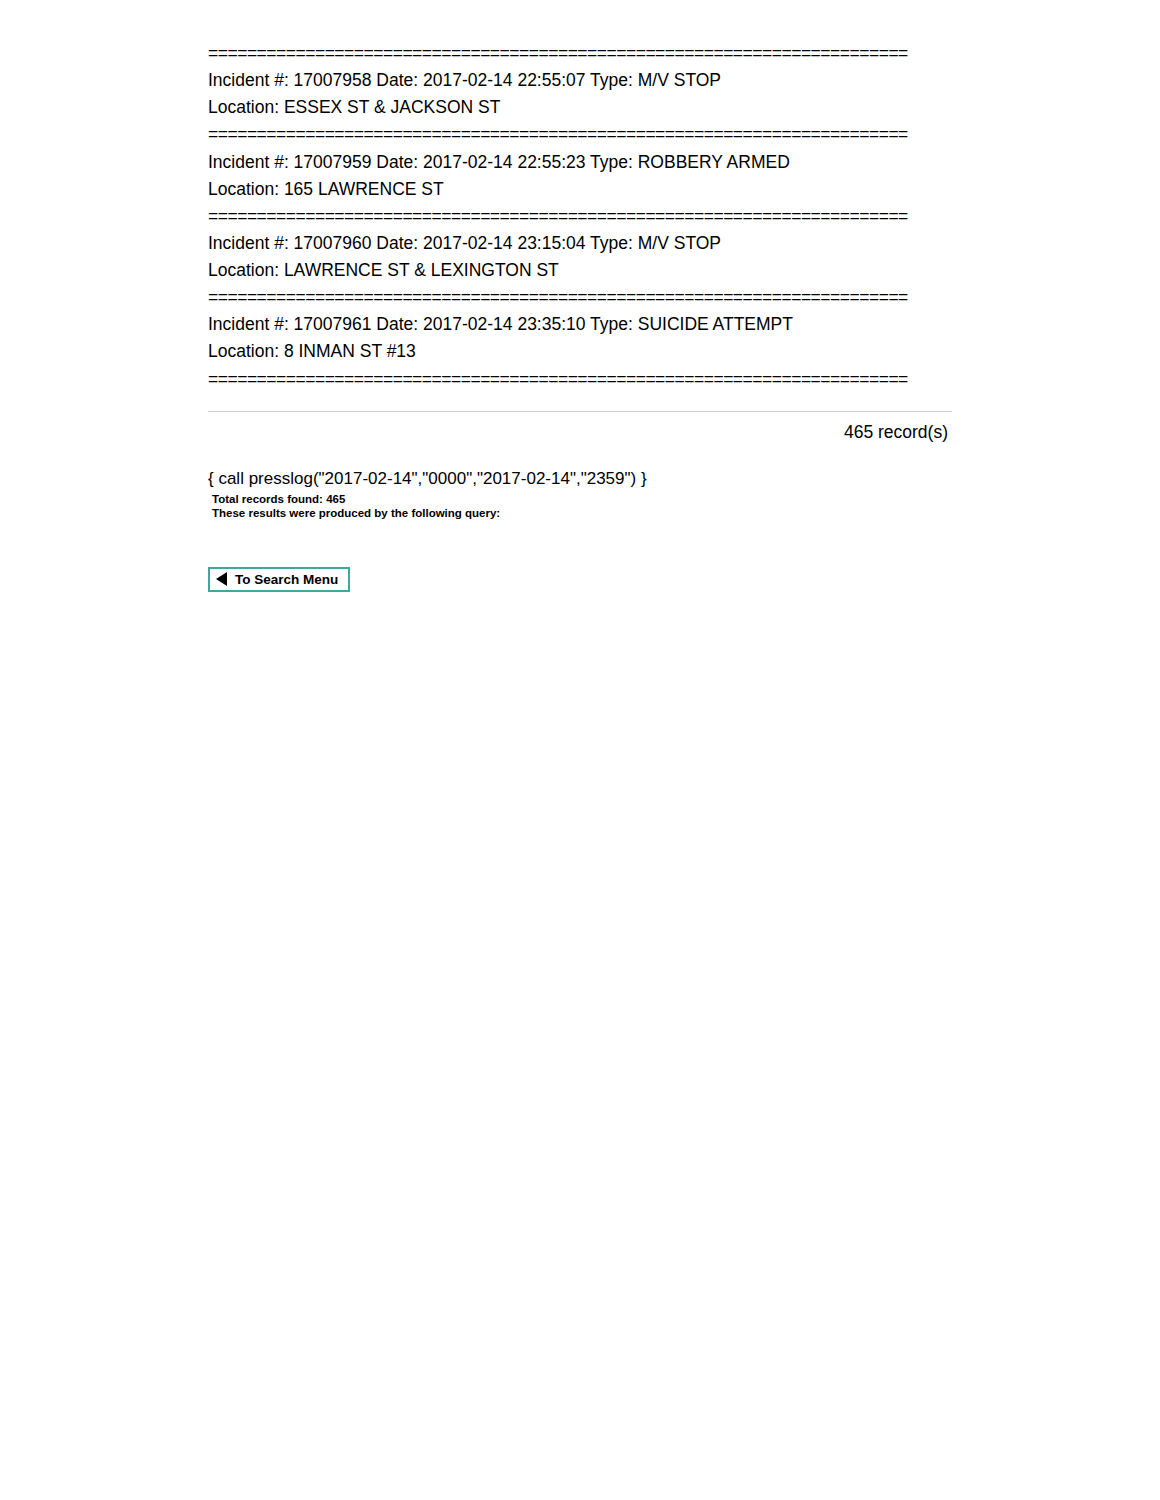========================================================================
Incident #: 17007958 Date: 2017-02-14 22:55:07 Type: M/V STOP
Location: ESSEX ST & JACKSON ST
========================================================================
Incident #: 17007959 Date: 2017-02-14 22:55:23 Type: ROBBERY ARMED
Location: 165 LAWRENCE ST
========================================================================
Incident #: 17007960 Date: 2017-02-14 23:15:04 Type: M/V STOP
Location: LAWRENCE ST & LEXINGTON ST
========================================================================
Incident #: 17007961 Date: 2017-02-14 23:35:10 Type: SUICIDE ATTEMPT
Location: 8 INMAN ST #13
========================================================================
465 record(s)
{ call presslog("2017-02-14","0000","2017-02-14","2359") }
Total records found: 465
These results were produced by the following query:
To Search Menu